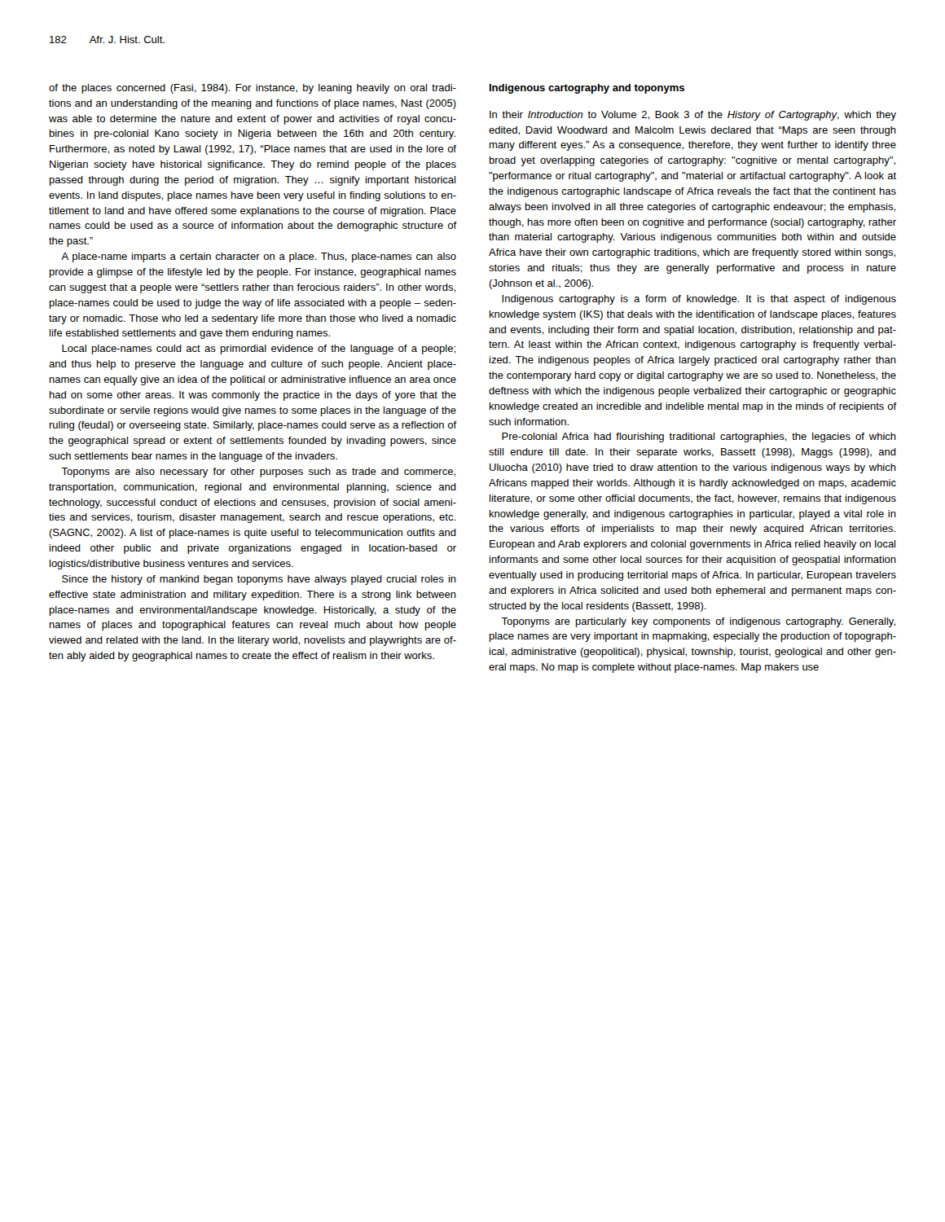182 Afr. J. Hist. Cult.
of the places concerned (Fasi, 1984). For instance, by leaning heavily on oral traditions and an understanding of the meaning and functions of place names, Nast (2005) was able to determine the nature and extent of power and activities of royal concubines in pre-colonial Kano society in Nigeria between the 16th and 20th century. Furthermore, as noted by Lawal (1992, 17), “Place names that are used in the lore of Nigerian society have historical significance. They do remind people of the places passed through during the period of migration. They … signify important historical events. In land disputes, place names have been very useful in finding solutions to entitlement to land and have offered some explanations to the course of migration. Place names could be used as a source of information about the demographic structure of the past.”
A place-name imparts a certain character on a place. Thus, place-names can also provide a glimpse of the lifestyle led by the people. For instance, geographical names can suggest that a people were “settlers rather than ferocious raiders”. In other words, place-names could be used to judge the way of life associated with a people – sedentary or nomadic. Those who led a sedentary life more than those who lived a nomadic life established settlements and gave them enduring names.
Local place-names could act as primordial evidence of the language of a people; and thus help to preserve the language and culture of such people. Ancient place-names can equally give an idea of the political or administrative influence an area once had on some other areas. It was commonly the practice in the days of yore that the subordinate or servile regions would give names to some places in the language of the ruling (feudal) or overseeing state. Similarly, place-names could serve as a reflection of the geographical spread or extent of settlements founded by invading powers, since such settlements bear names in the language of the invaders.
Toponyms are also necessary for other purposes such as trade and commerce, transportation, communication, regional and environmental planning, science and technology, successful conduct of elections and censuses, provision of social amenities and services, tourism, disaster management, search and rescue operations, etc. (SAGNC, 2002). A list of place-names is quite useful to telecommunication outfits and indeed other public and private organizations engaged in location-based or logistics/distributive business ventures and services.
Since the history of mankind began toponyms have always played crucial roles in effective state administration and military expedition. There is a strong link between place-names and environmental/landscape knowledge. Historically, a study of the names of places and topographical features can reveal much about how people viewed and related with the land. In the literary world, novelists and playwrights are often ably aided by geographical names to create the effect of realism in their works.
Indigenous cartography and toponyms
In their Introduction to Volume 2, Book 3 of the History of Cartography, which they edited, David Woodward and Malcolm Lewis declared that “Maps are seen through many different eyes.” As a consequence, therefore, they went further to identify three broad yet overlapping categories of cartography: "cognitive or mental cartography", "performance or ritual cartography", and "material or artifactual cartography". A look at the indigenous cartographic landscape of Africa reveals the fact that the continent has always been involved in all three categories of cartographic endeavour; the emphasis, though, has more often been on cognitive and performance (social) cartography, rather than material cartography. Various indigenous communities both within and outside Africa have their own cartographic traditions, which are frequently stored within songs, stories and rituals; thus they are generally performative and process in nature (Johnson et al., 2006).
Indigenous cartography is a form of knowledge. It is that aspect of indigenous knowledge system (IKS) that deals with the identification of landscape places, features and events, including their form and spatial location, distribution, relationship and pattern. At least within the African context, indigenous cartography is frequently verbalized. The indigenous peoples of Africa largely practiced oral cartography rather than the contemporary hard copy or digital cartography we are so used to. Nonetheless, the deftness with which the indigenous people verbalized their cartographic or geographic knowledge created an incredible and indelible mental map in the minds of recipients of such information.
Pre-colonial Africa had flourishing traditional cartographies, the legacies of which still endure till date. In their separate works, Bassett (1998), Maggs (1998), and Uluocha (2010) have tried to draw attention to the various indigenous ways by which Africans mapped their worlds. Although it is hardly acknowledged on maps, academic literature, or some other official documents, the fact, however, remains that indigenous knowledge generally, and indigenous cartographies in particular, played a vital role in the various efforts of imperialists to map their newly acquired African territories. European and Arab explorers and colonial governments in Africa relied heavily on local informants and some other local sources for their acquisition of geospatial information eventually used in producing territorial maps of Africa. In particular, European travelers and explorers in Africa solicited and used both ephemeral and permanent maps constructed by the local residents (Bassett, 1998).
Toponyms are particularly key components of indigenous cartography. Generally, place names are very important in mapmaking, especially the production of topographical, administrative (geopolitical), physical, township, tourist, geological and other general maps. No map is complete without place-names. Map makers use